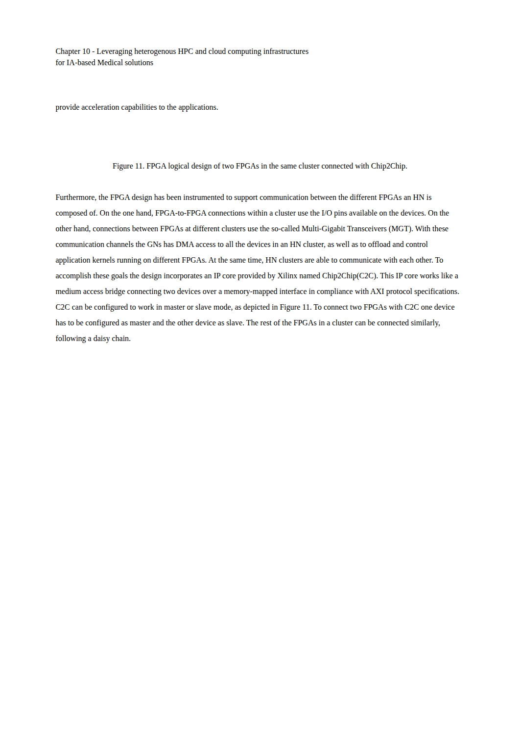Chapter 10 - Leveraging heterogenous HPC and cloud computing infrastructures
for IA-based Medical solutions
provide acceleration capabilities to the applications.
Figure 11. FPGA logical design of two FPGAs in the same cluster connected with Chip2Chip.
Furthermore, the FPGA design has been instrumented to support communication between the different FPGAs an HN is composed of. On the one hand, FPGA-to-FPGA connections within a cluster use the I/O pins available on the devices. On the other hand, connections between FPGAs at different clusters use the so-called Multi-Gigabit Transceivers (MGT). With these communication channels the GNs has DMA access to all the devices in an HN cluster, as well as to offload and control application kernels running on different FPGAs. At the same time, HN clusters are able to communicate with each other. To accomplish these goals the design incorporates an IP core provided by Xilinx named Chip2Chip(C2C). This IP core works like a medium access bridge connecting two devices over a memory-mapped interface in compliance with AXI protocol specifications.
C2C can be configured to work in master or slave mode, as depicted in Figure 11. To connect two FPGAs with C2C one device has to be configured as master and the other device as slave. The rest of the FPGAs in a cluster can be connected similarly, following a daisy chain.